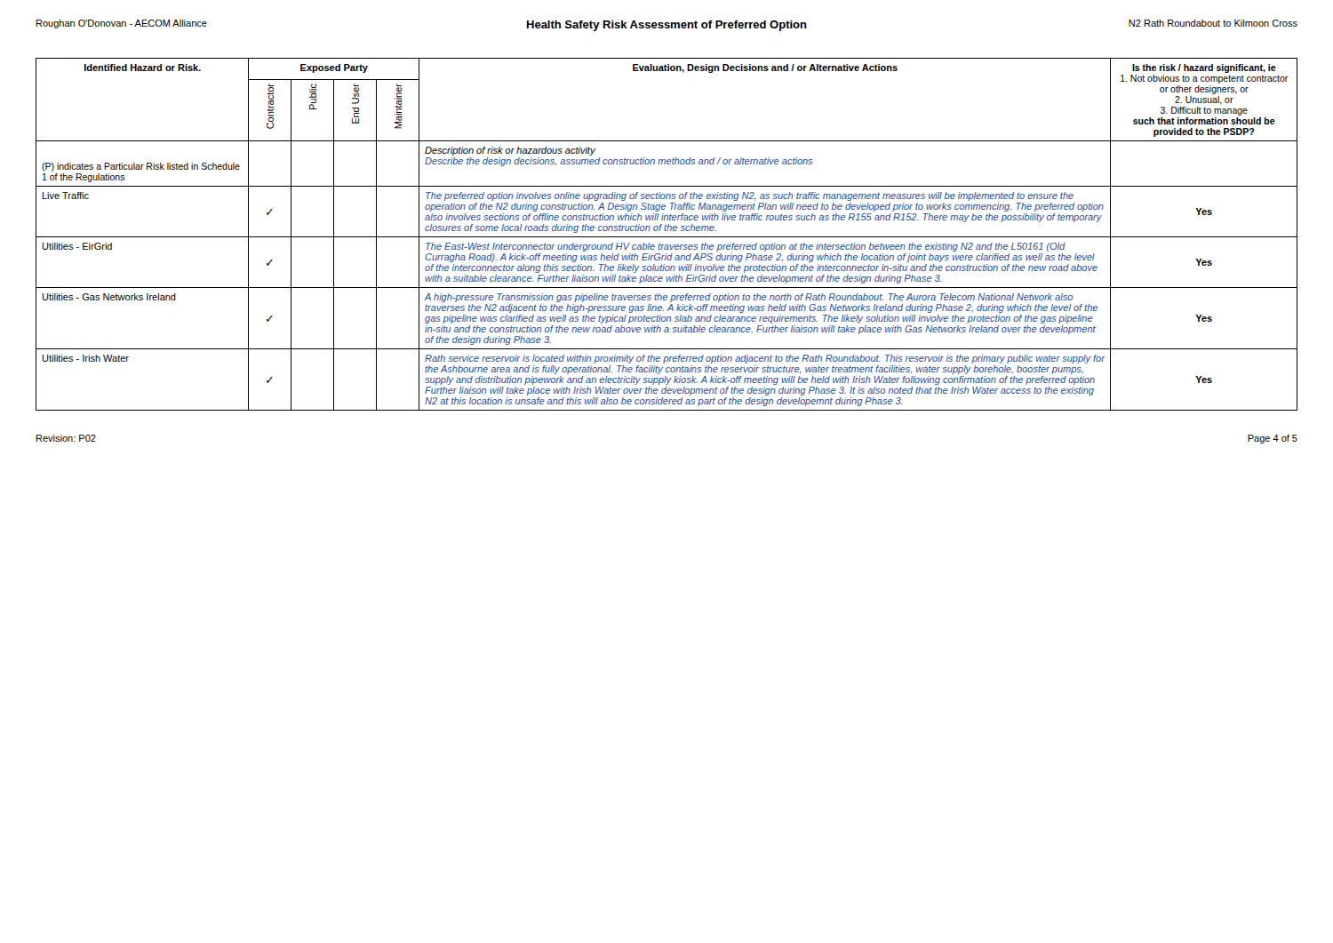Roughan O'Donovan - AECOM Alliance
Health Safety Risk Assessment of Preferred Option
N2 Rath Roundabout to Kilmoon Cross
| Identified Hazard or Risk. | Exposed Party | Evaluation, Design Decisions and / or Alternative Actions | Is the risk / hazard significant, ie 1. Not obvious to a competent contractor or other designers, or 2. Unusual, or 3. Difficult to manage such that information should be provided to the PSDP? |
| --- | --- | --- | --- |
| Contractor | Public | End User | Maintainer |
| (P) indicates a Particular Risk listed in Schedule 1 of the Regulations | | | | | Description of risk or hazardous activity Describe the design decisions, assumed construction methods and / or alternative actions | |
| Live Traffic | ✓ | | | | The preferred option involves online upgrading of sections of the existing N2, as such traffic management measures will be implemented to ensure the operation of the N2 during construction. A Design Stage Traffic Management Plan will need to be developed prior to works commencing. The preferred option also involves sections of offline construction which will interface with live traffic routes such as the R155 and R152. There may be the possibility of temporary closures of some local roads during the construction of the scheme. | Yes |
| Utilities - EirGrid | ✓ | | | | The East-West Interconnector underground HV cable traverses the preferred option at the intersection between the existing N2 and the L50161 (Old Curragha Road). A kick-off meeting was held with EirGrid and APS during Phase 2, during which the location of joint bays were clarified as well as the level of the interconnector along this section. The likely solution will involve the protection of the interconnector in-situ and the construction of the new road above with a suitable clearance. Further liaison will take place with EirGrid over the development of the design during Phase 3. | Yes |
| Utilities - Gas Networks Ireland | ✓ | | | | A high-pressure Transmission gas pipeline traverses the preferred option to the north of Rath Roundabout. The Aurora Telecom National Network also traverses the N2 adjacent to the high-pressure gas line. A kick-off meeting was held with Gas Networks Ireland during Phase 2, during which the level of the gas pipeline was clarified as well as the typical protection slab and clearance requirements. The likely solution will involve the protection of the gas pipeline in-situ and the construction of the new road above with a suitable clearance. Further liaison will take place with Gas Networks Ireland over the development of the design during Phase 3. | Yes |
| Utilities - Irish Water | ✓ | | | | Rath service reservoir is located within proximity of the preferred option adjacent to the Rath Roundabout. This reservoir is the primary public water supply for the Ashbourne area and is fully operational. The facility contains the reservoir structure, water treatment facilities, water supply borehole, booster pumps, supply and distribution pipework and an electricity supply kiosk. A kick-off meeting will be held with Irish Water following confirmation of the preferred option Further liaison will take place with Irish Water over the development of the design during Phase 3. It is also noted that the Irish Water access to the existing N2 at this location is unsafe and this will also be considered as part of the design developemnt during Phase 3. | Yes |
Revision: P02
Page 4 of 5